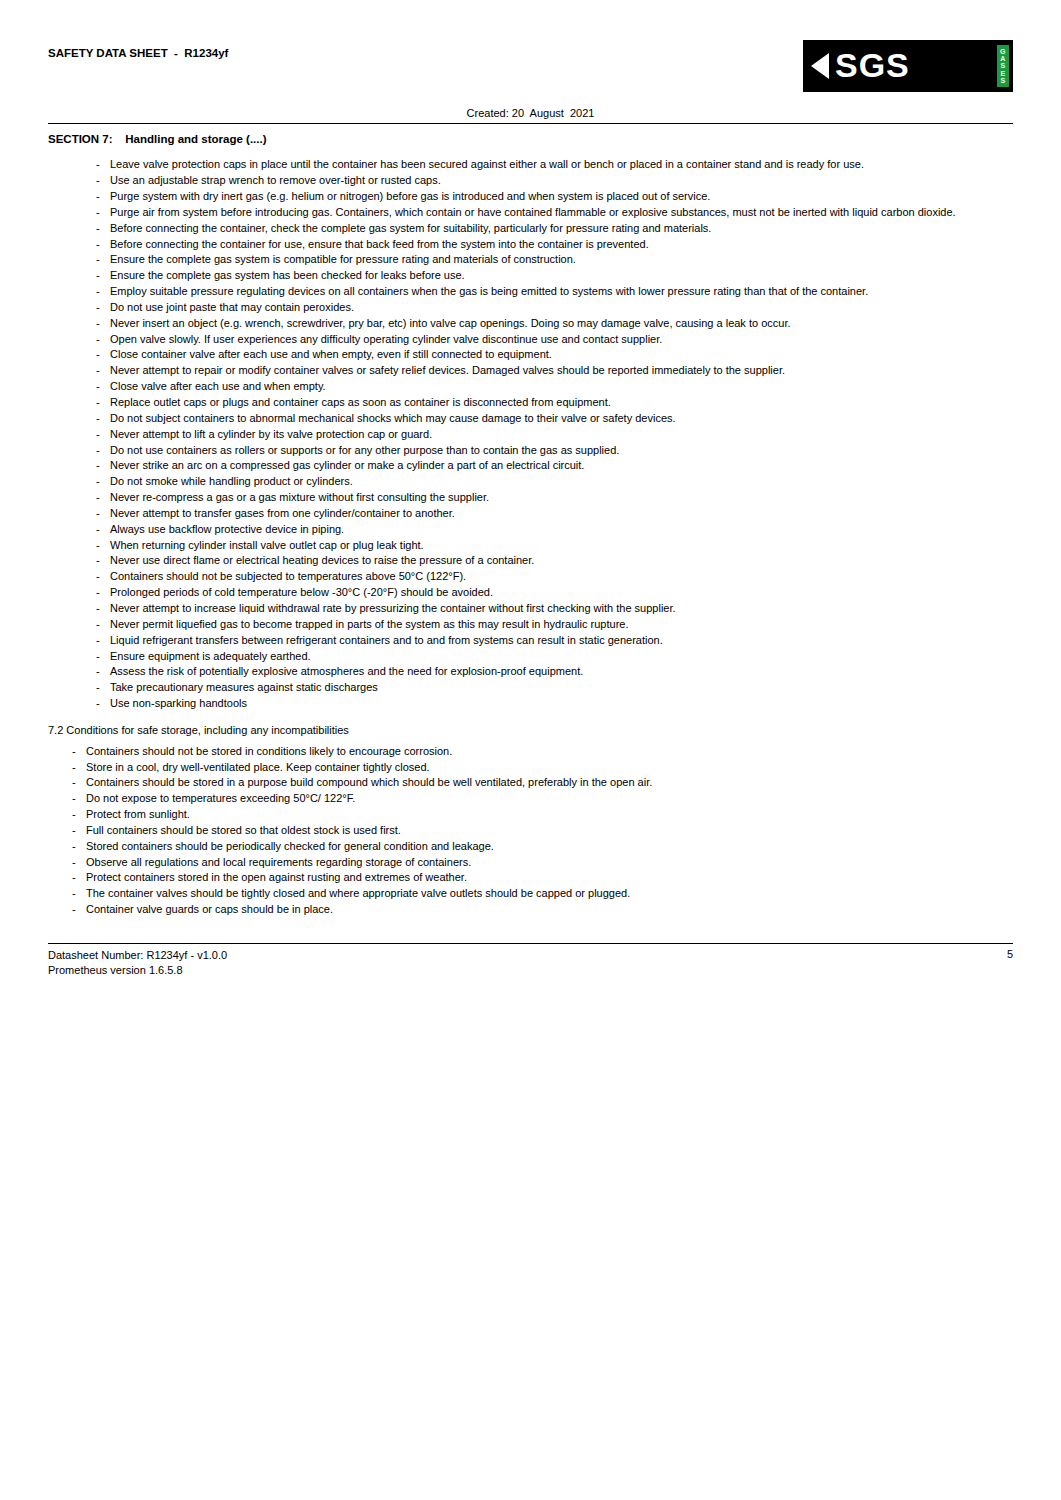SAFETY DATA SHEET - R1234yf
SGS
G
A
S
E
S
Created: 20 August 2021
SECTION 7: Handling and storage (....)
Leave valve protection caps in place until the container has been secured against either a wall or bench or placed in a container stand and is ready for use.
Use an adjustable strap wrench to remove over-tight or rusted caps.
Purge system with dry inert gas (e.g. helium or nitrogen) before gas is introduced and when system is placed out of service.
Purge air from system before introducing gas. Containers, which contain or have contained flammable or explosive substances, must not be inerted with liquid carbon dioxide.
Before connecting the container, check the complete gas system for suitability, particularly for pressure rating and materials.
Before connecting the container for use, ensure that back feed from the system into the container is prevented.
Ensure the complete gas system is compatible for pressure rating and materials of construction.
Ensure the complete gas system has been checked for leaks before use.
Employ suitable pressure regulating devices on all containers when the gas is being emitted to systems with lower pressure rating than that of the container.
Do not use joint paste that may contain peroxides.
Never insert an object (e.g. wrench, screwdriver, pry bar, etc) into valve cap openings. Doing so may damage valve, causing a leak to occur.
Open valve slowly. If user experiences any difficulty operating cylinder valve discontinue use and contact supplier.
Close container valve after each use and when empty, even if still connected to equipment.
Never attempt to repair or modify container valves or safety relief devices. Damaged valves should be reported immediately to the supplier.
Close valve after each use and when empty.
Replace outlet caps or plugs and container caps as soon as container is disconnected from equipment.
Do not subject containers to abnormal mechanical shocks which may cause damage to their valve or safety devices.
Never attempt to lift a cylinder by its valve protection cap or guard.
Do not use containers as rollers or supports or for any other purpose than to contain the gas as supplied.
Never strike an arc on a compressed gas cylinder or make a cylinder a part of an electrical circuit.
Do not smoke while handling product or cylinders.
Never re-compress a gas or a gas mixture without first consulting the supplier.
Never attempt to transfer gases from one cylinder/container to another.
Always use backflow protective device in piping.
When returning cylinder install valve outlet cap or plug leak tight.
Never use direct flame or electrical heating devices to raise the pressure of a container.
Containers should not be subjected to temperatures above 50°C (122°F).
Prolonged periods of cold temperature below -30°C (-20°F) should be avoided.
Never attempt to increase liquid withdrawal rate by pressurizing the container without first checking with the supplier.
Never permit liquefied gas to become trapped in parts of the system as this may result in hydraulic rupture.
Liquid refrigerant transfers between refrigerant containers and to and from systems can result in static generation.
Ensure equipment is adequately earthed.
Assess the risk of potentially explosive atmospheres and the need for explosion-proof equipment.
Take precautionary measures against static discharges
Use non-sparking handtools
7.2 Conditions for safe storage, including any incompatibilities
Containers should not be stored in conditions likely to encourage corrosion.
Store in a cool, dry well-ventilated place. Keep container tightly closed.
Containers should be stored in a purpose build compound which should be well ventilated, preferably in the open air.
Do not expose to temperatures exceeding 50°C/ 122°F.
Protect from sunlight.
Full containers should be stored so that oldest stock is used first.
Stored containers should be periodically checked for general condition and leakage.
Observe all regulations and local requirements regarding storage of containers.
Protect containers stored in the open against rusting and extremes of weather.
The container valves should be tightly closed and where appropriate valve outlets should be capped or plugged.
Container valve guards or caps should be in place.
Datasheet Number: R1234yf - v1.0.0
Prometheus version 1.6.5.8
5